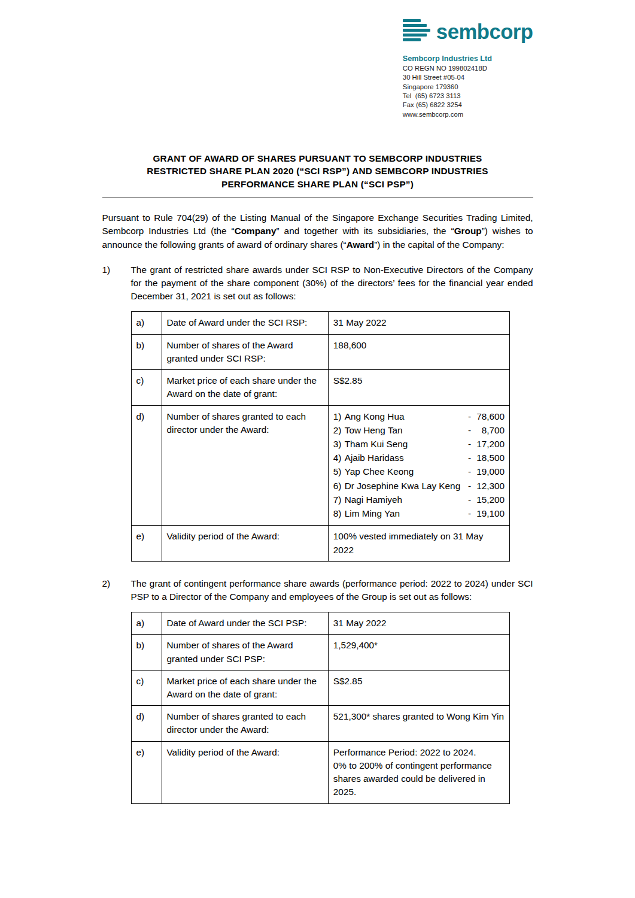sembcorp
Sembcorp Industries Ltd
CO REGN NO 199802418D
30 Hill Street #05-04
Singapore 179360
Tel (65) 6723 3113
Fax (65) 6822 3254
www.sembcorp.com
Grant of Award of Shares Pursuant to Sembcorp Industries
Restricted Share Plan 2020 (“SCI RSP”) and Sembcorp Industries
Performance Share Plan (“SCI PSP”)
Pursuant to Rule 704(29) of the Listing Manual of the Singapore Exchange Securities Trading Limited, Sembcorp Industries Ltd (the “Company” and together with its subsidiaries, the “Group”) wishes to announce the following grants of award of ordinary shares (“Award”) in the capital of the Company:
1)
The grant of restricted share awards under SCI RSP to Non-Executive Directors of the Company for the payment of the share component (30%) of the directors’ fees for the financial year ended December 31, 2021 is set out as follows:
| a) | Date of Award under the SCI RSP: | 31 May 2022 |
| b) | Number of shares of the Award granted under SCI RSP: | 188,600 |
| c) | Market price of each share under the Award on the date of grant: | S$2.85 |
| d) | Number of shares granted to each director under the Award: | / 1) / Ang Kong Hua / - / 78,600 / / 2) / Tow Heng Tan / - / 8,700 / / 3) / Tham Kui Seng / - / 17,200 / / 4) / Ajaib Haridass / - / 18,500 / / 5) / Yap Chee Keong / - / 19,000 / / 6) / Dr Josephine Kwa Lay Keng / - / 12,300 / / 7) / Nagi Hamiyeh / - / 15,200 / / 8) / Lim Ming Yan / - / 19,100 / |
| e) | Validity period of the Award: | 100% vested immediately on 31 May 2022 |
2)
The grant of contingent performance share awards (performance period: 2022 to 2024) under SCI PSP to a Director of the Company and employees of the Group is set out as follows:
| a) | Date of Award under the SCI PSP: | 31 May 2022 |
| b) | Number of shares of the Award granted under SCI PSP: | 1,529,400* |
| c) | Market price of each share under the Award on the date of grant: | S$2.85 |
| d) | Number of shares granted to each director under the Award: | 521,300* shares granted to Wong Kim Yin |
| e) | Validity period of the Award: | Performance Period: 2022 to 2024. 0% to 200% of contingent performance shares awarded could be delivered in 2025. |